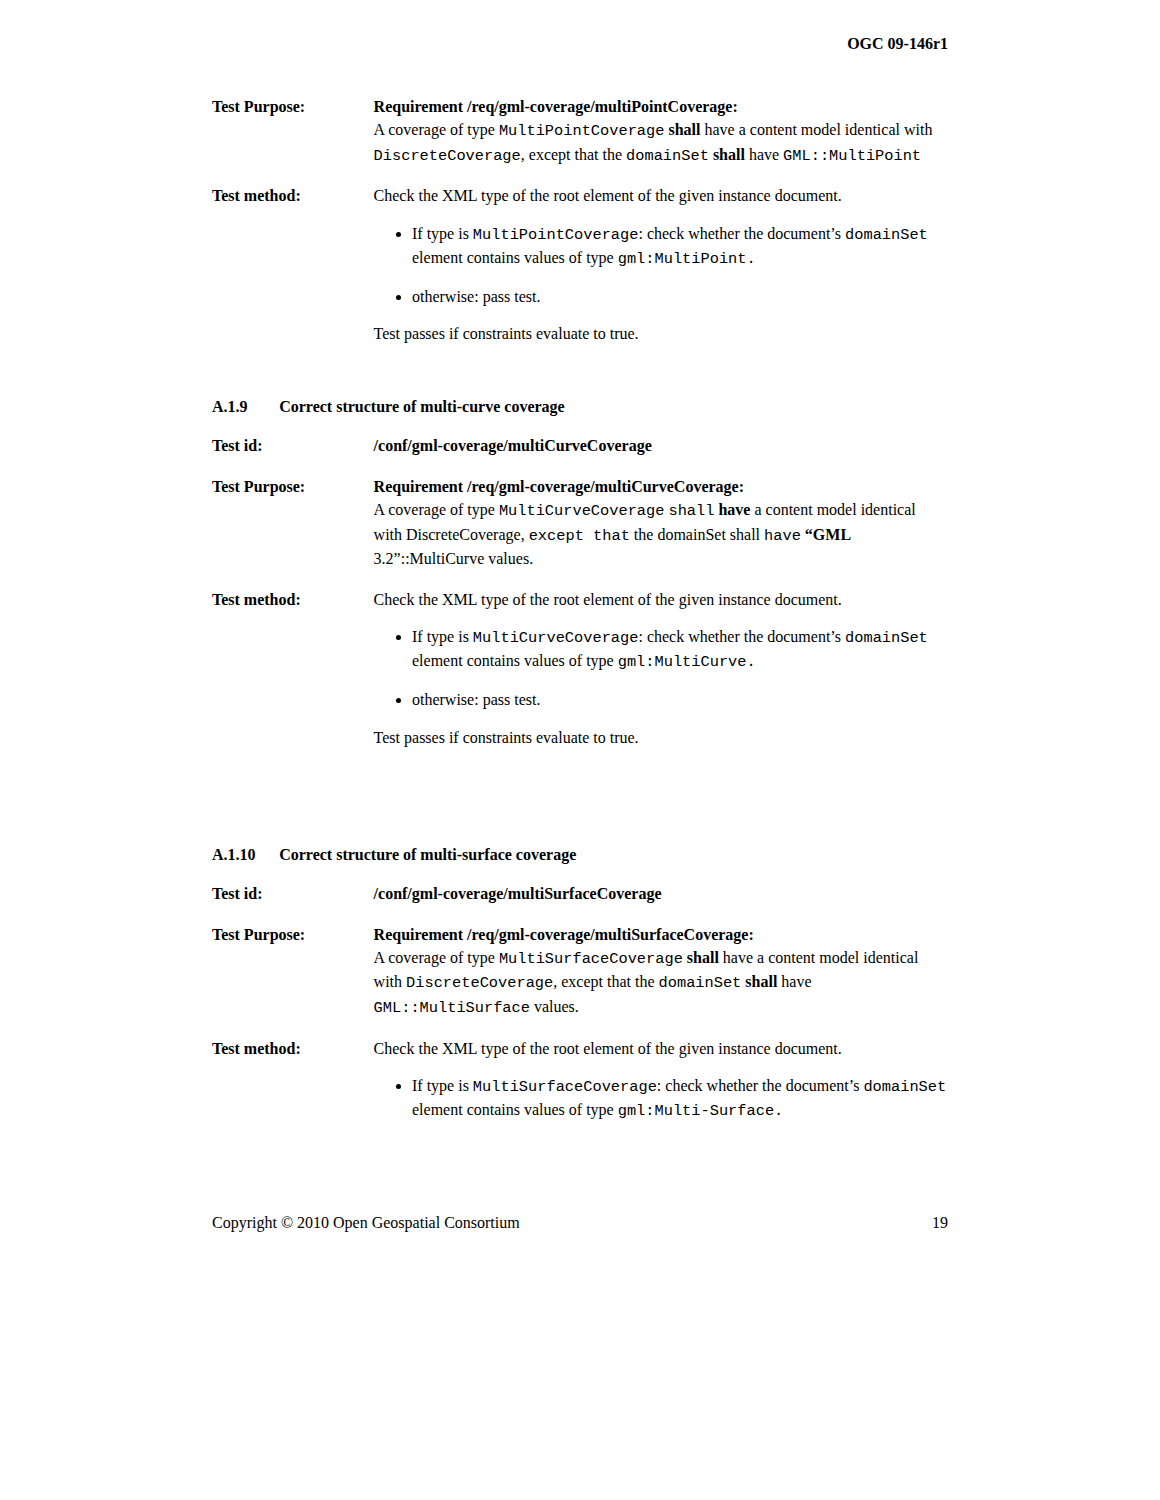OGC 09-146r1
| Test Purpose: | Requirement /req/gml-coverage/multiPointCoverage: A coverage of type MultiPointCoverage shall have a content model identical with DiscreteCoverage , except that the domainSet shall have GML::MultiPoint |
| Test method: | Check the XML type of the root element of the given instance document. If type is MultiPointCoverage : check whether the document’s domainSet element contains values of type gml:MultiPoint. otherwise: pass test. Test passes if constraints evaluate to true. |
A.1.9 Correct structure of multi-curve coverage
| Test id: | /conf/gml-coverage/multiCurveCoverage |
| Test Purpose: | Requirement /req/gml-coverage/multiCurveCoverage: A coverage of type MultiCurveCoverage shall have a content model identical with DiscreteCoverage, except that the domainSet shall have “GML 3.2”::MultiCurve values. |
| Test method: | Check the XML type of the root element of the given instance document. If type is MultiCurveCoverage : check whether the document’s domainSet element contains values of type gml:MultiCurve. otherwise: pass test. Test passes if constraints evaluate to true. |
A.1.10 Correct structure of multi-surface coverage
| Test id: | /conf/gml-coverage/multiSurfaceCoverage |
| Test Purpose: | Requirement /req/gml-coverage/multiSurfaceCoverage: A coverage of type MultiSurfaceCoverage shall have a content model identical with DiscreteCoverage , except that the domainSet shall have GML::MultiSurface values. |
| Test method: | Check the XML type of the root element of the given instance document. If type is MultiSurfaceCoverage : check whether the document’s domainSet element contains values of type gml:Multi-Surface. |
Copyright © 2010 Open Geospatial Consortium 19